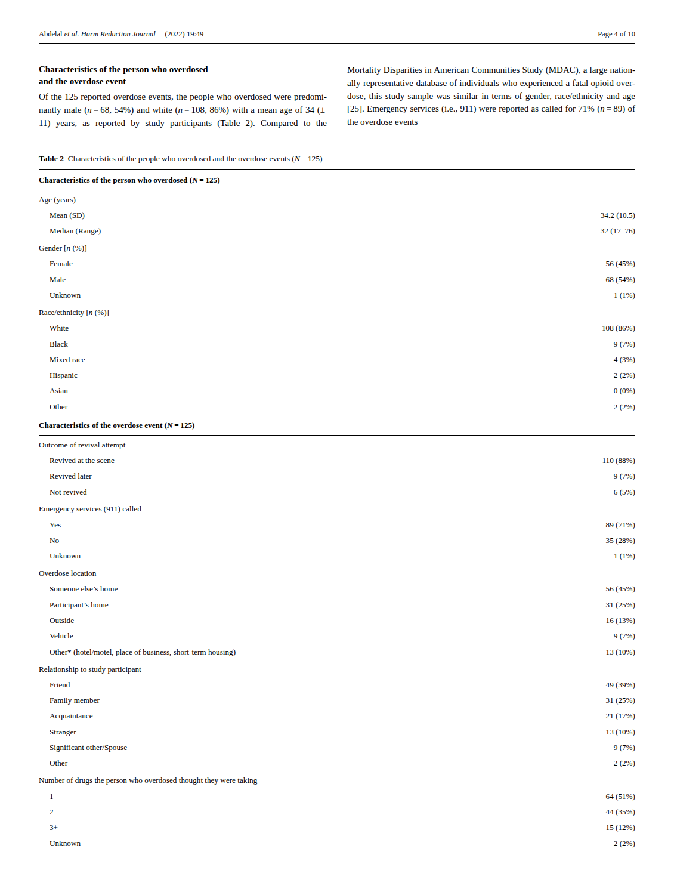Abdelal et al. Harm Reduction Journal (2022) 19:49
Page 4 of 10
Characteristics of the person who overdosed
and the overdose event
Of the 125 reported overdose events, the people who overdosed were predominantly male (n = 68, 54%) and white (n = 108, 86%) with a mean age of 34 (± 11) years, as reported by study participants (Table 2). Compared to the Mortality Disparities in American Communities Study (MDAC), a large nationally representative database of individuals who experienced a fatal opioid overdose, this study sample was similar in terms of gender, race/ethnicity and age [25]. Emergency services (i.e., 911) were reported as called for 71% (n = 89) of the overdose events
Table 2 Characteristics of the people who overdosed and the overdose events (N = 125)
| Characteristics of the person who overdosed ( N = 125) | |
| --- | --- |
| Age (years) | |
| Mean (SD) | 34.2 (10.5) |
| Median (Range) | 32 (17–76) |
| Gender [ n (%)] | |
| Female | 56 (45%) |
| Male | 68 (54%) |
| Unknown | 1 (1%) |
| Race/ethnicity [ n (%)] | |
| White | 108 (86%) |
| Black | 9 (7%) |
| Mixed race | 4 (3%) |
| Hispanic | 2 (2%) |
| Asian | 0 (0%) |
| Other | 2 (2%) |
| Characteristics of the overdose event ( N = 125) | |
| Outcome of revival attempt | |
| Revived at the scene | 110 (88%) |
| Revived later | 9 (7%) |
| Not revived | 6 (5%) |
| Emergency services (911) called | |
| Yes | 89 (71%) |
| No | 35 (28%) |
| Unknown | 1 (1%) |
| Overdose location | |
| Someone else’s home | 56 (45%) |
| Participant’s home | 31 (25%) |
| Outside | 16 (13%) |
| Vehicle | 9 (7%) |
| Other* (hotel/motel, place of business, short-term housing) | 13 (10%) |
| Relationship to study participant | |
| Friend | 49 (39%) |
| Family member | 31 (25%) |
| Acquaintance | 21 (17%) |
| Stranger | 13 (10%) |
| Significant other/Spouse | 9 (7%) |
| Other | 2 (2%) |
| Number of drugs the person who overdosed thought they were taking | |
| 1 | 64 (51%) |
| 2 | 44 (35%) |
| 3+ | 15 (12%) |
| Unknown | 2 (2%) |